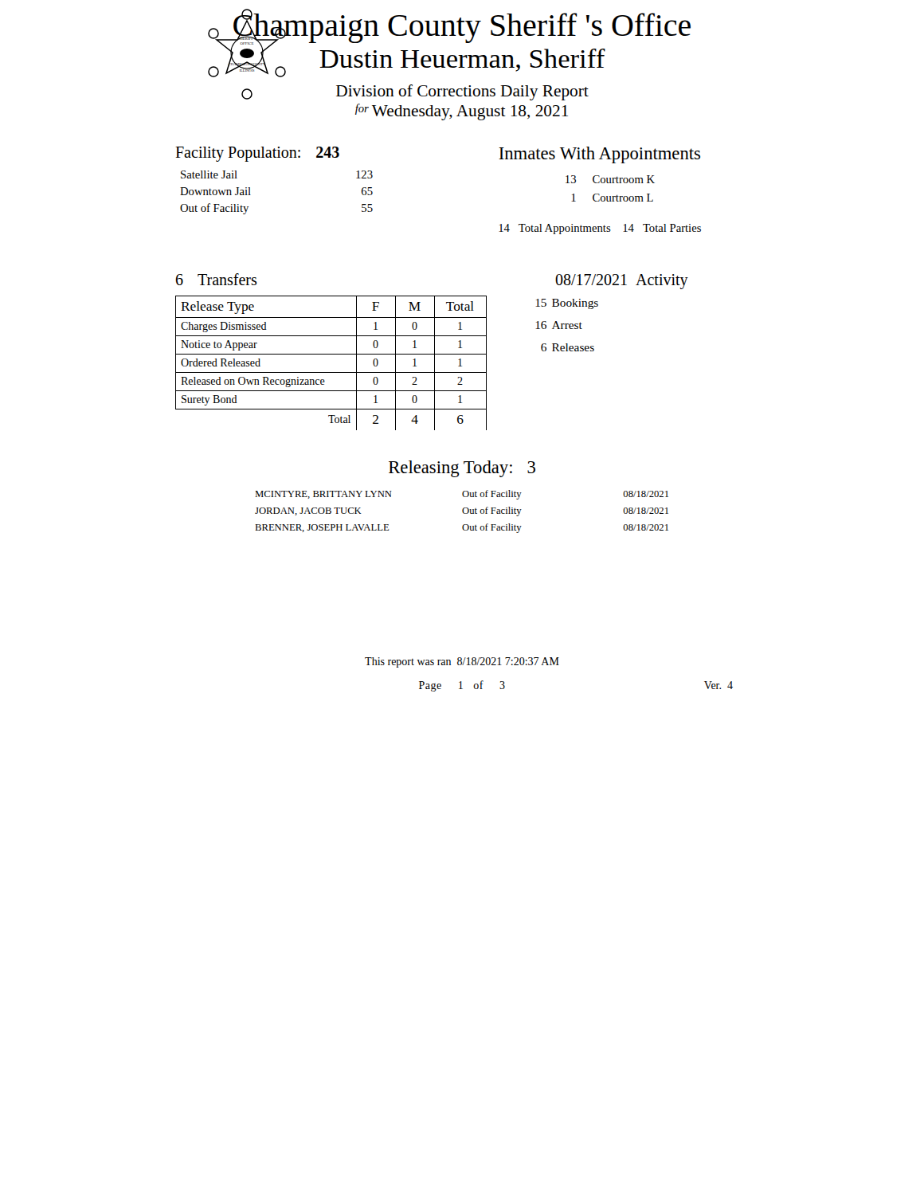SHERIFF'S OFFICE CHAMPAIGN COUNTY ILLINOIS
Champaign County Sheriff 's Office
Dustin Heuerman, Sheriff
Division of Corrections Daily Report
for Wednesday, August 18, 2021
Facility Population:243
| Satellite Jail | 123 |
| Downtown Jail | 65 |
| Out of Facility | 55 |
Inmates With Appointments
| 13 | Courtroom K |
| 1 | Courtroom L |
14 Total Appointments 14 Total Parties
6 Transfers
| Release Type | F | M | Total |
| --- | --- | --- | --- |
| Charges Dismissed | 1 | 0 | 1 |
| Notice to Appear | 0 | 1 | 1 |
| Ordered Released | 0 | 1 | 1 |
| Released on Own Recognizance | 0 | 2 | 2 |
| Surety Bond | 1 | 0 | 1 |
| Total | 2 | 4 | 6 |
08/17/2021 Activity
15 Bookings
16 Arrest
6 Releases
Releasing Today: 3
| MCINTYRE, BRITTANY LYNN | Out of Facility | 08/18/2021 |
| JORDAN, JACOB TUCK | Out of Facility | 08/18/2021 |
| BRENNER, JOSEPH LAVALLE | Out of Facility | 08/18/2021 |
This report was ran 8/18/2021 7:20:37 AM
Page 1 of 3 Ver. 4